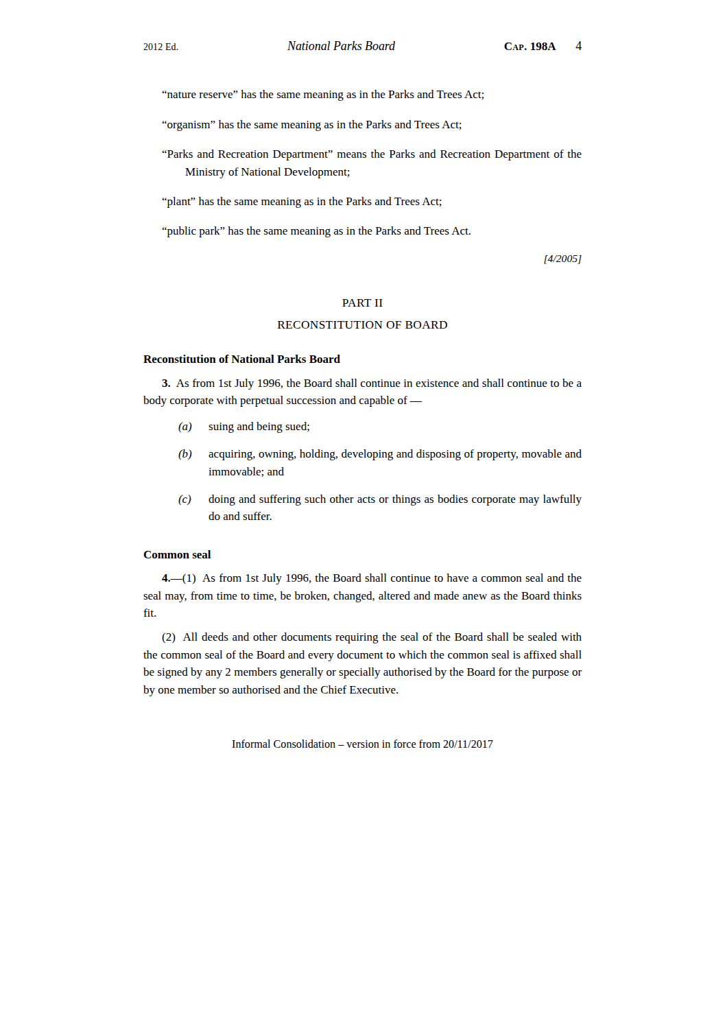2012 Ed. National Parks Board Cap. 198A 4
“nature reserve” has the same meaning as in the Parks and Trees Act;
“organism” has the same meaning as in the Parks and Trees Act;
“Parks and Recreation Department” means the Parks and Recreation Department of the Ministry of National Development;
“plant” has the same meaning as in the Parks and Trees Act;
“public park” has the same meaning as in the Parks and Trees Act.
[4/2005]
PART II
RECONSTITUTION OF BOARD
Reconstitution of National Parks Board
3. As from 1st July 1996, the Board shall continue in existence and shall continue to be a body corporate with perpetual succession and capable of —
(a) suing and being sued;
(b) acquiring, owning, holding, developing and disposing of property, movable and immovable; and
(c) doing and suffering such other acts or things as bodies corporate may lawfully do and suffer.
Common seal
4.—(1) As from 1st July 1996, the Board shall continue to have a common seal and the seal may, from time to time, be broken, changed, altered and made anew as the Board thinks fit.
(2) All deeds and other documents requiring the seal of the Board shall be sealed with the common seal of the Board and every document to which the common seal is affixed shall be signed by any 2 members generally or specially authorised by the Board for the purpose or by one member so authorised and the Chief Executive.
Informal Consolidation – version in force from 20/11/2017